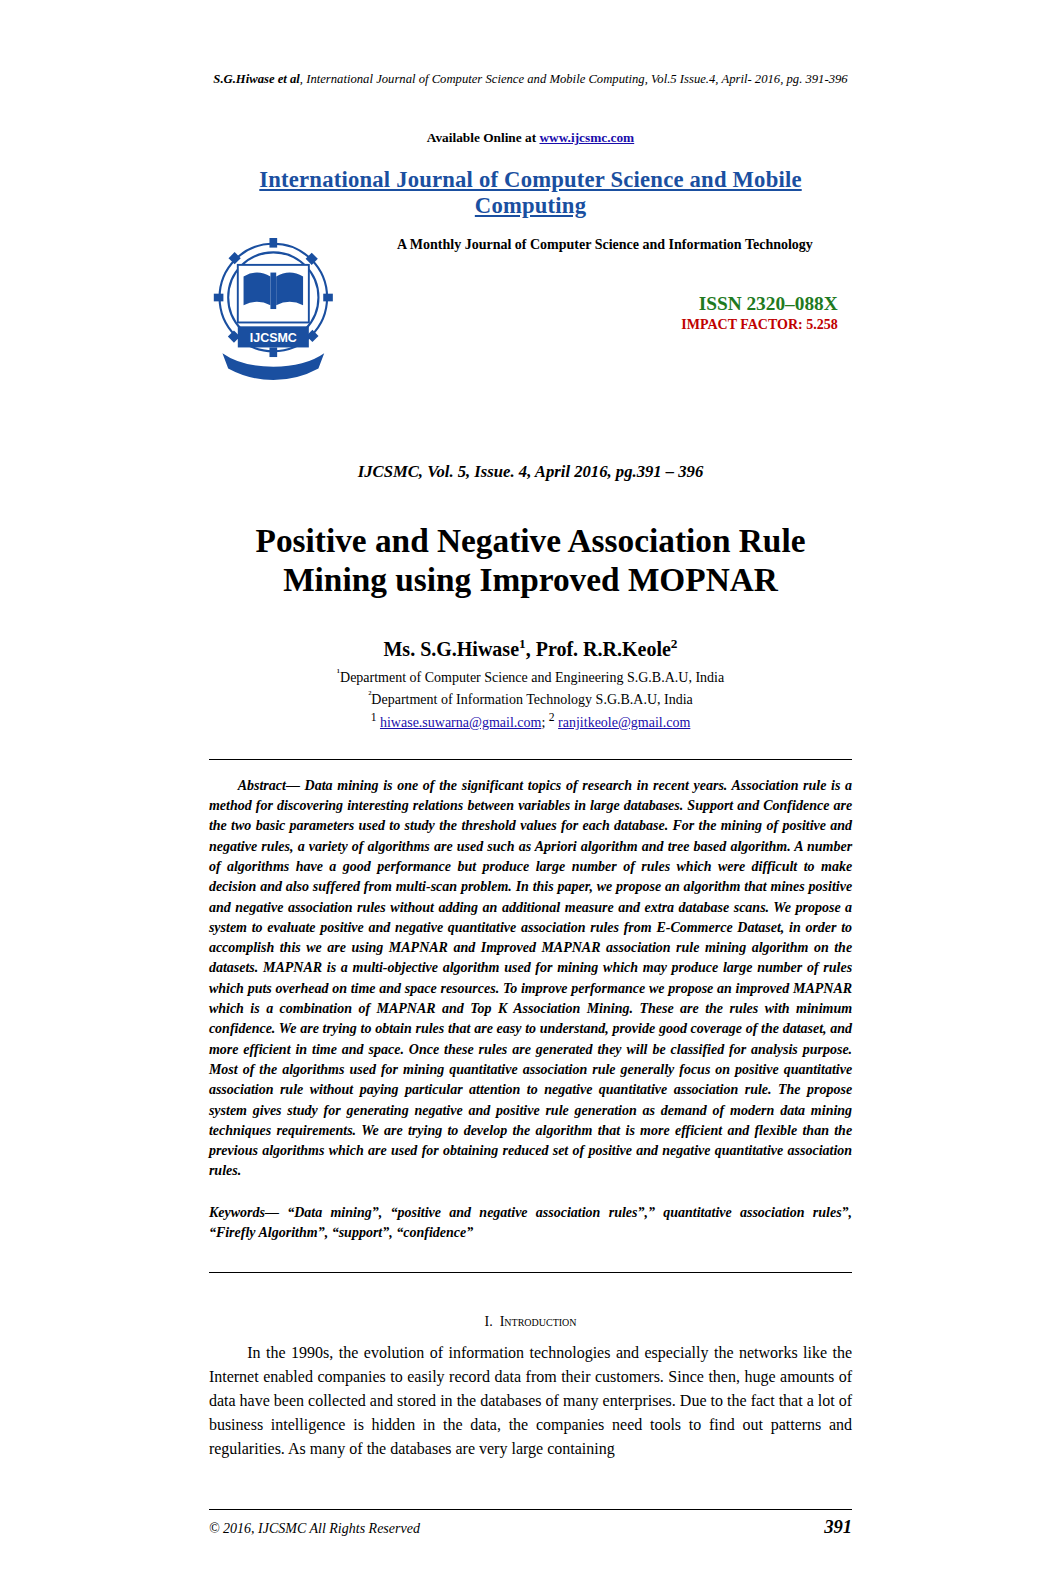S.G.Hiwase et al, International Journal of Computer Science and Mobile Computing, Vol.5 Issue.4, April- 2016, pg. 391-396
Available Online at www.ijcsmc.com
International Journal of Computer Science and Mobile Computing
IJCSMC
A Monthly Journal of Computer Science and Information Technology
ISSN 2320–088X
IMPACT FACTOR: 5.258
IJCSMC, Vol. 5, Issue. 4, April 2016, pg.391 – 396
Positive and Negative Association Rule
Mining using Improved MOPNAR
Ms. S.G.Hiwase1, Prof. R.R.Keole2
¹Department of Computer Science and Engineering S.G.B.A.U, India
²Department of Information Technology S.G.B.A.U, India
1 hiwase.suwarna@gmail.com; 2 ranjitkeole@gmail.com
Abstract— Data mining is one of the significant topics of research in recent years. Association rule is a method for discovering interesting relations between variables in large databases. Support and Confidence are the two basic parameters used to study the threshold values for each database. For the mining of positive and negative rules, a variety of algorithms are used such as Apriori algorithm and tree based algorithm. A number of algorithms have a good performance but produce large number of rules which were difficult to make decision and also suffered from multi-scan problem. In this paper, we propose an algorithm that mines positive and negative association rules without adding an additional measure and extra database scans. We propose a system to evaluate positive and negative quantitative association rules from E-Commerce Dataset, in order to accomplish this we are using MAPNAR and Improved MAPNAR association rule mining algorithm on the datasets. MAPNAR is a multi-objective algorithm used for mining which may produce large number of rules which puts overhead on time and space resources. To improve performance we propose an improved MAPNAR which is a combination of MAPNAR and Top K Association Mining. These are the rules with minimum confidence. We are trying to obtain rules that are easy to understand, provide good coverage of the dataset, and more efficient in time and space. Once these rules are generated they will be classified for analysis purpose. Most of the algorithms used for mining quantitative association rule generally focus on positive quantitative association rule without paying particular attention to negative quantitative association rule. The propose system gives study for generating negative and positive rule generation as demand of modern data mining techniques requirements. We are trying to develop the algorithm that is more efficient and flexible than the previous algorithms which are used for obtaining reduced set of positive and negative quantitative association rules.
Keywords— “Data mining”, “positive and negative association rules”,” quantitative association rules”, “Firefly Algorithm”, “support”, “confidence”
I. Introduction
In the 1990s, the evolution of information technologies and especially the networks like the Internet enabled companies to easily record data from their customers. Since then, huge amounts of data have been collected and stored in the databases of many enterprises. Due to the fact that a lot of business intelligence is hidden in the data, the companies need tools to find out patterns and regularities. As many of the databases are very large containing
© 2016, IJCSMC All Rights Reserved 391